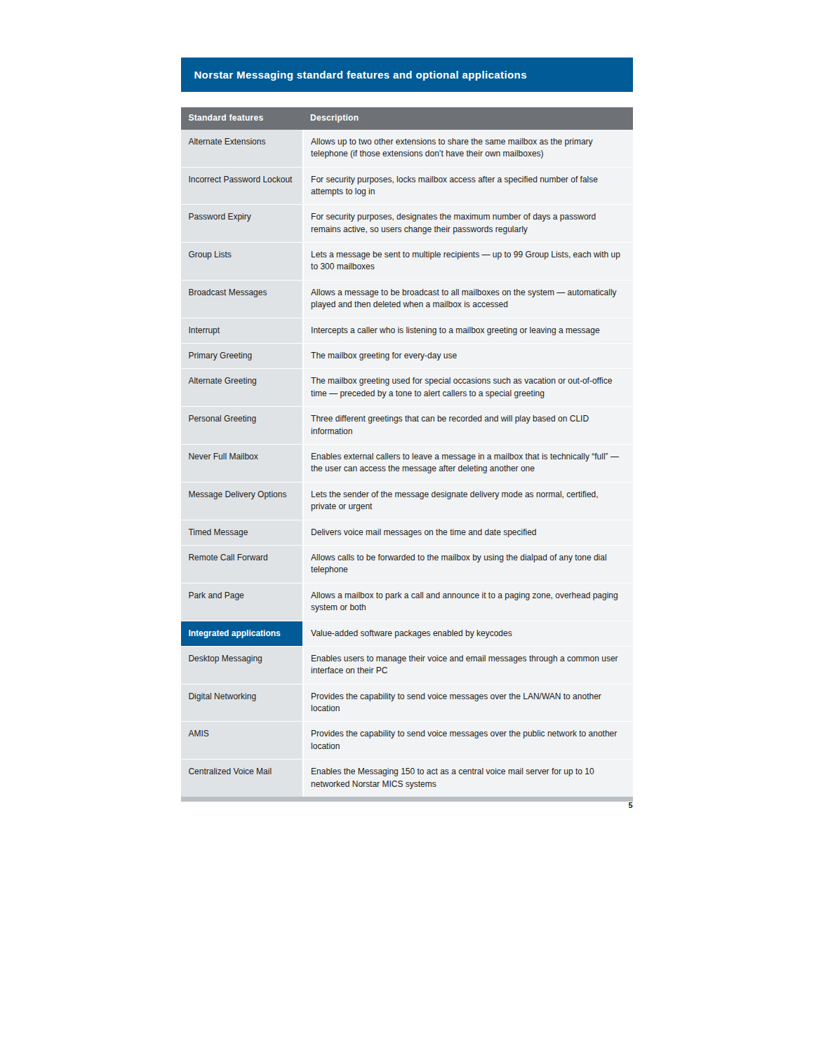Norstar Messaging standard features and optional applications
| Standard features | Description |
| --- | --- |
| Alternate Extensions | Allows up to two other extensions to share the same mailbox as the primary telephone (if those extensions don’t have their own mailboxes) |
| Incorrect Password Lockout | For security purposes, locks mailbox access after a specified number of false attempts to log in |
| Password Expiry | For security purposes, designates the maximum number of days a password remains active, so users change their passwords regularly |
| Group Lists | Lets a message be sent to multiple recipients — up to 99 Group Lists, each with up to 300 mailboxes |
| Broadcast Messages | Allows a message to be broadcast to all mailboxes on the system — automatically played and then deleted when a mailbox is accessed |
| Interrupt | Intercepts a caller who is listening to a mailbox greeting or leaving a message |
| Primary Greeting | The mailbox greeting for every-day use |
| Alternate Greeting | The mailbox greeting used for special occasions such as vacation or out-of-office time — preceded by a tone to alert callers to a special greeting |
| Personal Greeting | Three different greetings that can be recorded and will play based on CLID information |
| Never Full Mailbox | Enables external callers to leave a message in a mailbox that is technically “full” — the user can access the message after deleting another one |
| Message Delivery Options | Lets the sender of the message designate delivery mode as normal, certified, private or urgent |
| Timed Message | Delivers voice mail messages on the time and date specified |
| Remote Call Forward | Allows calls to be forwarded to the mailbox by using the dialpad of any tone dial telephone |
| Park and Page | Allows a mailbox to park a call and announce it to a paging zone, overhead paging system or both |
| Integrated applications | Value-added software packages enabled by keycodes |
| Desktop Messaging | Enables users to manage their voice and email messages through a common user interface on their PC |
| Digital Networking | Provides the capability to send voice messages over the LAN/WAN to another location |
| AMIS | Provides the capability to send voice messages over the public network to another location |
| Centralized Voice Mail | Enables the Messaging 150 to act as a central voice mail server for up to 10 networked Norstar MICS systems |
5